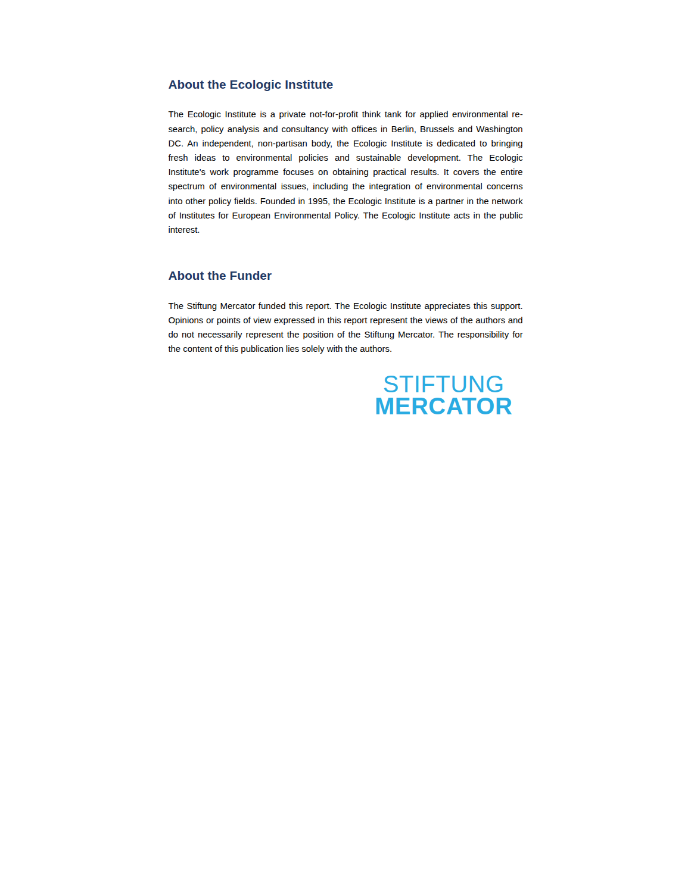About the Ecologic Institute
The Ecologic Institute is a private not-for-profit think tank for applied environmental research, policy analysis and consultancy with offices in Berlin, Brussels and Washington DC. An independent, non-partisan body, the Ecologic Institute is dedicated to bringing fresh ideas to environmental policies and sustainable development. The Ecologic Institute's work programme focuses on obtaining practical results. It covers the entire spectrum of environmental issues, including the integration of environmental concerns into other policy fields. Founded in 1995, the Ecologic Institute is a partner in the network of Institutes for European Environmental Policy. The Ecologic Institute acts in the public interest.
About the Funder
The Stiftung Mercator funded this report. The Ecologic Institute appreciates this support. Opinions or points of view expressed in this report represent the views of the authors and do not necessarily represent the position of the Stiftung Mercator. The responsibility for the content of this publication lies solely with the authors.
STIFTUNG MERCATOR